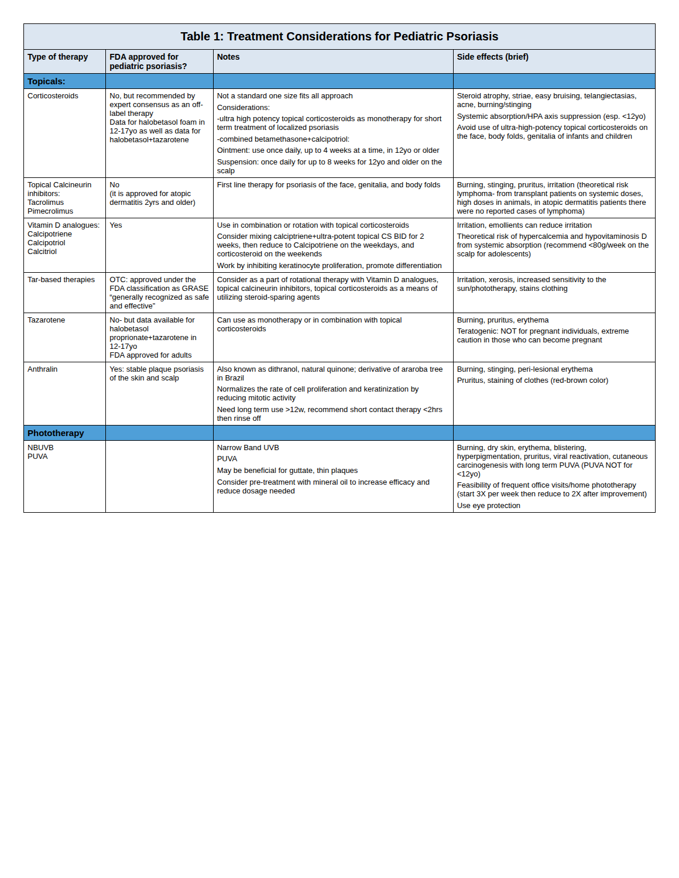Table 1: Treatment Considerations for Pediatric Psoriasis
| Type of therapy | FDA approved for pediatric psoriasis? | Notes | Side effects (brief) |
| --- | --- | --- | --- |
| Topicals: | | | |
| Corticosteroids | No, but recommended by expert consensus as an off-label therapy Data for halobetasol foam in 12-17yo as well as data for halobetasol+tazarotene | Not a standard one size fits all approach Considerations: -ultra high potency topical corticosteroids as monotherapy for short term treatment of localized psoriasis -combined betamethasone+calcipotriol: Ointment: use once daily, up to 4 weeks at a time, in 12yo or older Suspension: once daily for up to 8 weeks for 12yo and older on the scalp | Steroid atrophy, striae, easy bruising, telangiectasias, acne, burning/stinging Systemic absorption/HPA axis suppression (esp. <12yo) Avoid use of ultra-high-potency topical corticosteroids on the face, body folds, genitalia of infants and children |
| Topical Calcineurin inhibitors: Tacrolimus Pimecrolimus | No (it is approved for atopic dermatitis 2yrs and older) | First line therapy for psoriasis of the face, genitalia, and body folds | Burning, stinging, pruritus, irritation (theoretical risk lymphoma- from transplant patients on systemic doses, high doses in animals, in atopic dermatitis patients there were no reported cases of lymphoma) |
| Vitamin D analogues: Calcipotriene Calcipotriol Calcitriol | Yes | Use in combination or rotation with topical corticosteroids Consider mixing calciptriene+ultra-potent topical CS BID for 2 weeks, then reduce to Calcipotriene on the weekdays, and corticosteroid on the weekends Work by inhibiting keratinocyte proliferation, promote differentiation | Irritation, emollients can reduce irritation Theoretical risk of hypercalcemia and hypovitaminosis D from systemic absorption (recommend <80g/week on the scalp for adolescents) |
| Tar-based therapies | OTC: approved under the FDA classification as GRASE “generally recognized as safe and effective” | Consider as a part of rotational therapy with Vitamin D analogues, topical calcineurin inhibitors, topical corticosteroids as a means of utilizing steroid-sparing agents | Irritation, xerosis, increased sensitivity to the sun/phototherapy, stains clothing |
| Tazarotene | No- but data available for halobetasol proprionate+tazarotene in 12-17yo FDA approved for adults | Can use as monotherapy or in combination with topical corticosteroids | Burning, pruritus, erythema Teratogenic: NOT for pregnant individuals, extreme caution in those who can become pregnant |
| Anthralin | Yes: stable plaque psoriasis of the skin and scalp | Also known as dithranol, natural quinone; derivative of araroba tree in Brazil Normalizes the rate of cell proliferation and keratinization by reducing mitotic activity Need long term use >12w, recommend short contact therapy <2hrs then rinse off | Burning, stinging, peri-lesional erythema Pruritus, staining of clothes (red-brown color) |
| Phototherapy | | | |
| NBUVB PUVA | | Narrow Band UVB PUVA May be beneficial for guttate, thin plaques Consider pre-treatment with mineral oil to increase efficacy and reduce dosage needed | Burning, dry skin, erythema, blistering, hyperpigmentation, pruritus, viral reactivation, cutaneous carcinogenesis with long term PUVA (PUVA NOT for <12yo) Feasibility of frequent office visits/home phototherapy (start 3X per week then reduce to 2X after improvement) Use eye protection |